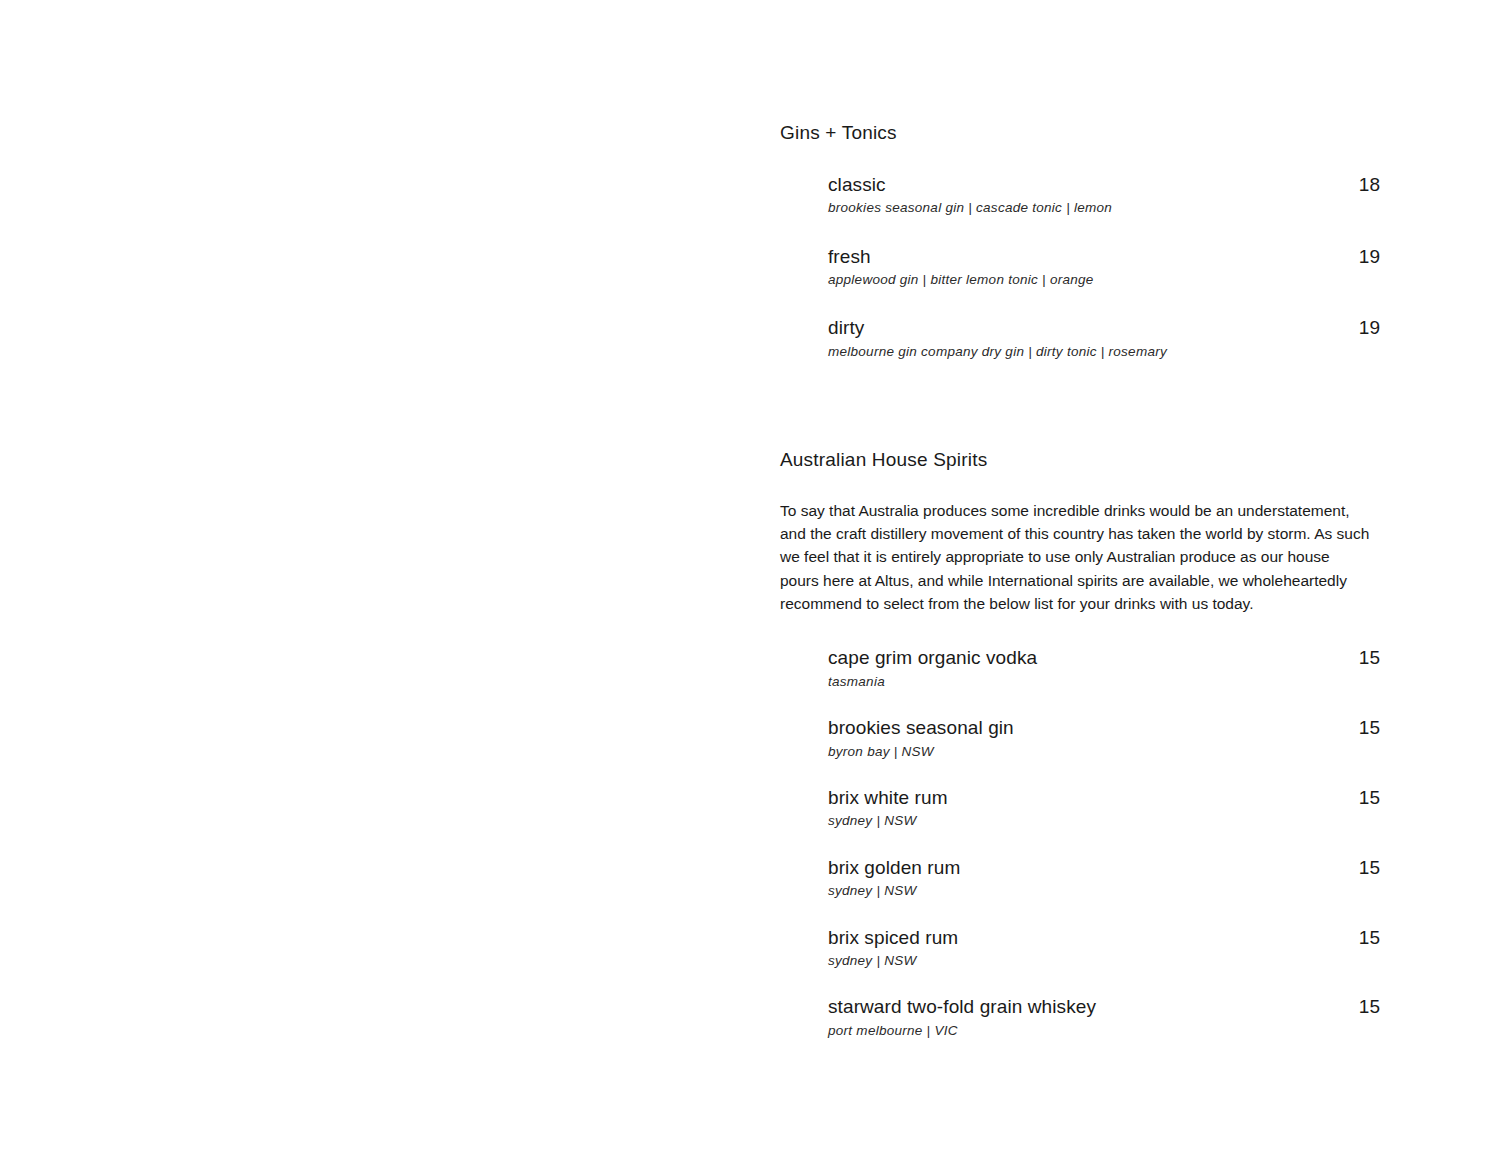Gins + Tonics
18
classic
brookies seasonal gin | cascade tonic | lemon
19
fresh
applewood gin | bitter lemon tonic | orange
19
dirty
melbourne gin company dry gin | dirty tonic | rosemary
Australian House Spirits
To say that Australia produces some incredible drinks would be an understatement, and the craft distillery movement of this country has taken the world by storm. As such we feel that it is entirely appropriate to use only Australian produce as our house pours here at Altus, and while International spirits are available, we wholeheartedly recommend to select from the below list for your drinks with us today.
15
cape grim organic vodka
tasmania
15
brookies seasonal gin
byron bay | NSW
15
brix white rum
sydney | NSW
15
brix golden rum
sydney | NSW
15
brix spiced rum
sydney | NSW
15
starward two-fold grain whiskey
port melbourne | VIC